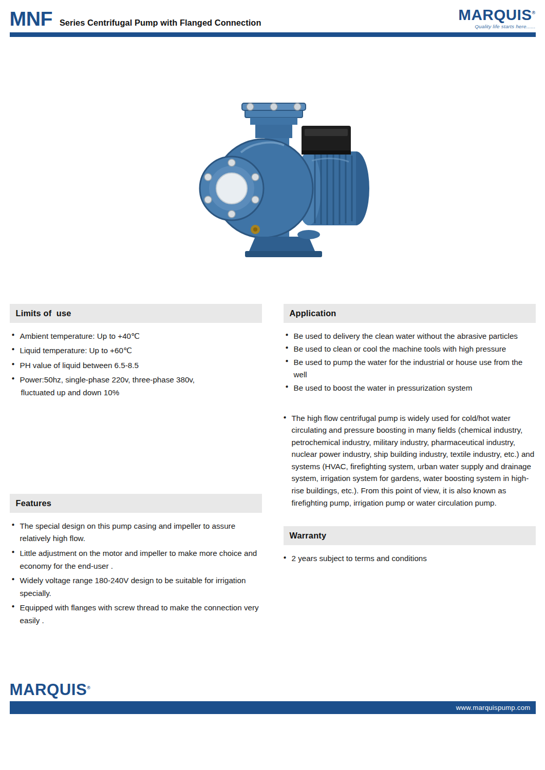MNF Series Centrifugal Pump with Flanged Connection
MARQUIS®
Quality life starts here......
MNF series centrifugal pump with flanged connection Blue cast-iron centrifugal pump with a round flanged suction inlet on the left, a bolted top flange, a black terminal box on top of the motor, and a finned motor housing on the right.
Limits of use
Ambient temperature: Up to +40℃
Liquid temperature: Up to +60℃
PH value of liquid between 6.5-8.5
Power:50hz, single-phase 220v, three-phase 380v, fluctuated up and down 10%
Features
The special design on this pump casing and impeller to assure relatively high flow.
Little adjustment on the motor and impeller to make more choice and economy for the end-user .
Widely voltage range 180-240V design to be suitable for irrigation specially.
Equipped with flanges with screw thread to make the connection very easily .
Application
Be used to delivery the clean water without the abrasive particles
Be used to clean or cool the machine tools with high pressure
Be used to pump the water for the industrial or house use from the well
Be used to boost the water in pressurization system
The high flow centrifugal pump is widely used for cold/hot water circulating and pressure boosting in many fields (chemical industry, petrochemical industry, military industry, pharmaceutical industry, nuclear power industry, ship building industry, textile industry, etc.) and systems (HVAC, firefighting system, urban water supply and drainage system, irrigation system for gardens, water boosting system in high-rise buildings, etc.). From this point of view, it is also known as firefighting pump, irrigation pump or water circulation pump.
Warranty
2 years subject to terms and conditions
MARQUIS®
www.marquispump.com